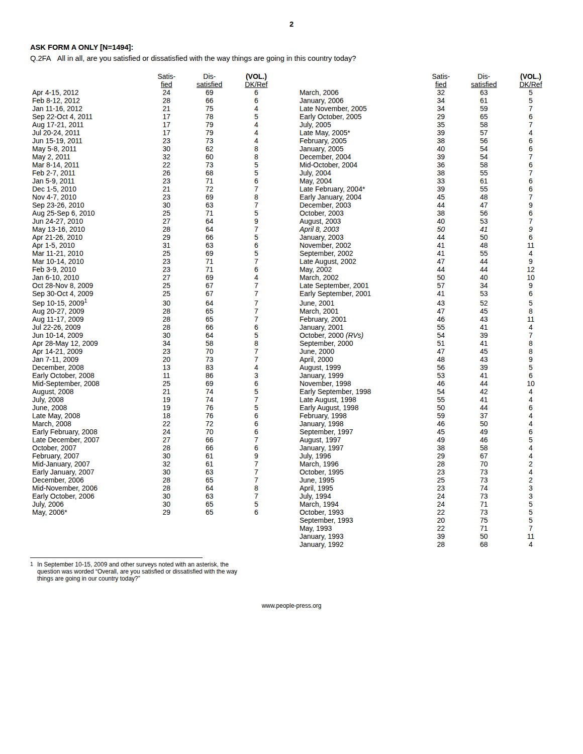2
ASK FORM A ONLY [N=1494]:
Q.2FA All in all, are you satisfied or dissatisfied with the way things are going in this country today?
| | Satis- fied | Dis- satisfied | (VOL.) DK/Ref | | | Satis- fied | Dis- satisfied | (VOL.) DK/Ref |
| --- | --- | --- | --- | --- | --- | --- | --- | --- |
| Apr 4-15, 2012 | 24 | 69 | 6 | | March, 2006 | 32 | 63 | 5 |
| Feb 8-12, 2012 | 28 | 66 | 6 | | January, 2006 | 34 | 61 | 5 |
| Jan 11-16, 2012 | 21 | 75 | 4 | | Late November, 2005 | 34 | 59 | 7 |
| Sep 22-Oct 4, 2011 | 17 | 78 | 5 | | Early October, 2005 | 29 | 65 | 6 |
| Aug 17-21, 2011 | 17 | 79 | 4 | | July, 2005 | 35 | 58 | 7 |
| Jul 20-24, 2011 | 17 | 79 | 4 | | Late May, 2005* | 39 | 57 | 4 |
| Jun 15-19, 2011 | 23 | 73 | 4 | | February, 2005 | 38 | 56 | 6 |
| May 5-8, 2011 | 30 | 62 | 8 | | January, 2005 | 40 | 54 | 6 |
| May 2, 2011 | 32 | 60 | 8 | | December, 2004 | 39 | 54 | 7 |
| Mar 8-14, 2011 | 22 | 73 | 5 | | Mid-October, 2004 | 36 | 58 | 6 |
| Feb 2-7, 2011 | 26 | 68 | 5 | | July, 2004 | 38 | 55 | 7 |
| Jan 5-9, 2011 | 23 | 71 | 6 | | May, 2004 | 33 | 61 | 6 |
| Dec 1-5, 2010 | 21 | 72 | 7 | | Late February, 2004* | 39 | 55 | 6 |
| Nov 4-7, 2010 | 23 | 69 | 8 | | Early January, 2004 | 45 | 48 | 7 |
| Sep 23-26, 2010 | 30 | 63 | 7 | | December, 2003 | 44 | 47 | 9 |
| Aug 25-Sep 6, 2010 | 25 | 71 | 5 | | October, 2003 | 38 | 56 | 6 |
| Jun 24-27, 2010 | 27 | 64 | 9 | | August, 2003 | 40 | 53 | 7 |
| May 13-16, 2010 | 28 | 64 | 7 | | April 8, 2003 | 50 | 41 | 9 |
| Apr 21-26, 2010 | 29 | 66 | 5 | | January, 2003 | 44 | 50 | 6 |
| Apr 1-5, 2010 | 31 | 63 | 6 | | November, 2002 | 41 | 48 | 11 |
| Mar 11-21, 2010 | 25 | 69 | 5 | | September, 2002 | 41 | 55 | 4 |
| Mar 10-14, 2010 | 23 | 71 | 7 | | Late August, 2002 | 47 | 44 | 9 |
| Feb 3-9, 2010 | 23 | 71 | 6 | | May, 2002 | 44 | 44 | 12 |
| Jan 6-10, 2010 | 27 | 69 | 4 | | March, 2002 | 50 | 40 | 10 |
| Oct 28-Nov 8, 2009 | 25 | 67 | 7 | | Late September, 2001 | 57 | 34 | 9 |
| Sep 30-Oct 4, 2009 | 25 | 67 | 7 | | Early September, 2001 | 41 | 53 | 6 |
| Sep 10-15, 2009 1 | 30 | 64 | 7 | | June, 2001 | 43 | 52 | 5 |
| Aug 20-27, 2009 | 28 | 65 | 7 | | March, 2001 | 47 | 45 | 8 |
| Aug 11-17, 2009 | 28 | 65 | 7 | | February, 2001 | 46 | 43 | 11 |
| Jul 22-26, 2009 | 28 | 66 | 6 | | January, 2001 | 55 | 41 | 4 |
| Jun 10-14, 2009 | 30 | 64 | 5 | | October, 2000 (RVs) | 54 | 39 | 7 |
| Apr 28-May 12, 2009 | 34 | 58 | 8 | | September, 2000 | 51 | 41 | 8 |
| Apr 14-21, 2009 | 23 | 70 | 7 | | June, 2000 | 47 | 45 | 8 |
| Jan 7-11, 2009 | 20 | 73 | 7 | | April, 2000 | 48 | 43 | 9 |
| December, 2008 | 13 | 83 | 4 | | August, 1999 | 56 | 39 | 5 |
| Early October, 2008 | 11 | 86 | 3 | | January, 1999 | 53 | 41 | 6 |
| Mid-September, 2008 | 25 | 69 | 6 | | November, 1998 | 46 | 44 | 10 |
| August, 2008 | 21 | 74 | 5 | | Early September, 1998 | 54 | 42 | 4 |
| July, 2008 | 19 | 74 | 7 | | Late August, 1998 | 55 | 41 | 4 |
| June, 2008 | 19 | 76 | 5 | | Early August, 1998 | 50 | 44 | 6 |
| Late May, 2008 | 18 | 76 | 6 | | February, 1998 | 59 | 37 | 4 |
| March, 2008 | 22 | 72 | 6 | | January, 1998 | 46 | 50 | 4 |
| Early February, 2008 | 24 | 70 | 6 | | September, 1997 | 45 | 49 | 6 |
| Late December, 2007 | 27 | 66 | 7 | | August, 1997 | 49 | 46 | 5 |
| October, 2007 | 28 | 66 | 6 | | January, 1997 | 38 | 58 | 4 |
| February, 2007 | 30 | 61 | 9 | | July, 1996 | 29 | 67 | 4 |
| Mid-January, 2007 | 32 | 61 | 7 | | March, 1996 | 28 | 70 | 2 |
| Early January, 2007 | 30 | 63 | 7 | | October, 1995 | 23 | 73 | 4 |
| December, 2006 | 28 | 65 | 7 | | June, 1995 | 25 | 73 | 2 |
| Mid-November, 2006 | 28 | 64 | 8 | | April, 1995 | 23 | 74 | 3 |
| Early October, 2006 | 30 | 63 | 7 | | July, 1994 | 24 | 73 | 3 |
| July, 2006 | 30 | 65 | 5 | | March, 1994 | 24 | 71 | 5 |
| May, 2006* | 29 | 65 | 6 | | October, 1993 | 22 | 73 | 5 |
| | | | | | September, 1993 | 20 | 75 | 5 |
| | | | | | May, 1993 | 22 | 71 | 7 |
| | | | | | January, 1993 | 39 | 50 | 11 |
| | | | | | January, 1992 | 28 | 68 | 4 |
1 In September 10-15, 2009 and other surveys noted with an asterisk, the question was worded “Overall, are you satisfied or dissatisfied with the way things are going in our country today?”
www.people-press.org